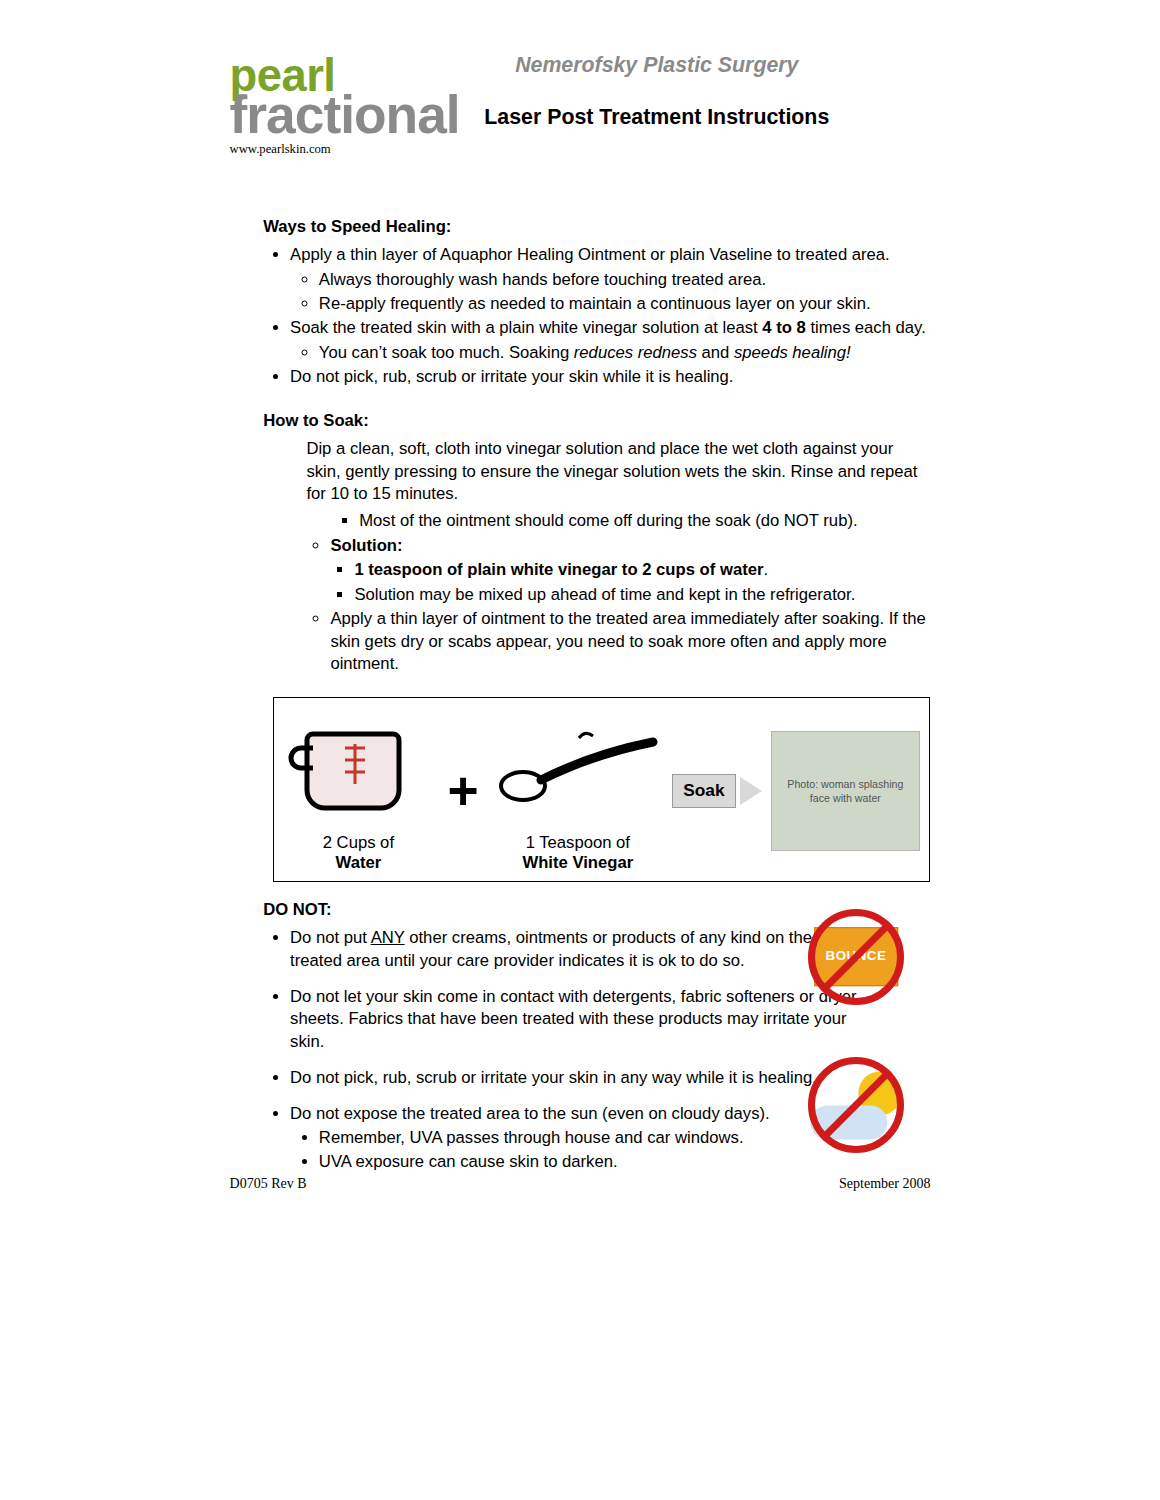pearl fractional www.pearlskin.com
Nemerofsky Plastic Surgery
Laser Post Treatment Instructions
Ways to Speed Healing:
Apply a thin layer of Aquaphor Healing Ointment or plain Vaseline to treated area.
Always thoroughly wash hands before touching treated area.
Re-apply frequently as needed to maintain a continuous layer on your skin.
Soak the treated skin with a plain white vinegar solution at least 4 to 8 times each day.
You can’t soak too much. Soaking reduces redness and speeds healing!
Do not pick, rub, scrub or irritate your skin while it is healing.
How to Soak:
Dip a clean, soft, cloth into vinegar solution and place the wet cloth against your skin, gently pressing to ensure the vinegar solution wets the skin. Rinse and repeat for 10 to 15 minutes.
Most of the ointment should come off during the soak (do NOT rub).
Solution:
1 teaspoon of plain white vinegar to 2 cups of water.
Solution may be mixed up ahead of time and kept in the refrigerator.
Apply a thin layer of ointment to the treated area immediately after soaking. If the skin gets dry or scabs appear, you need to soak more often and apply more ointment.
2 Cups of
Water
+
1 Teaspoon of
White Vinegar
Soak
Photo: woman splashing
face with water
DO NOT:
Do not put ANY other creams, ointments or products of any kind on the treated area until your care provider indicates it is ok to do so.
Do not let your skin come in contact with detergents, fabric softeners or dryer sheets. Fabrics that have been treated with these products may irritate your skin.
Do not pick, rub, scrub or irritate your skin in any way while it is healing.
Do not expose the treated area to the sun (even on cloudy days).
Remember, UVA passes through house and car windows.
UVA exposure can cause skin to darken.
BOUNCE
D0705 Rev B September 2008